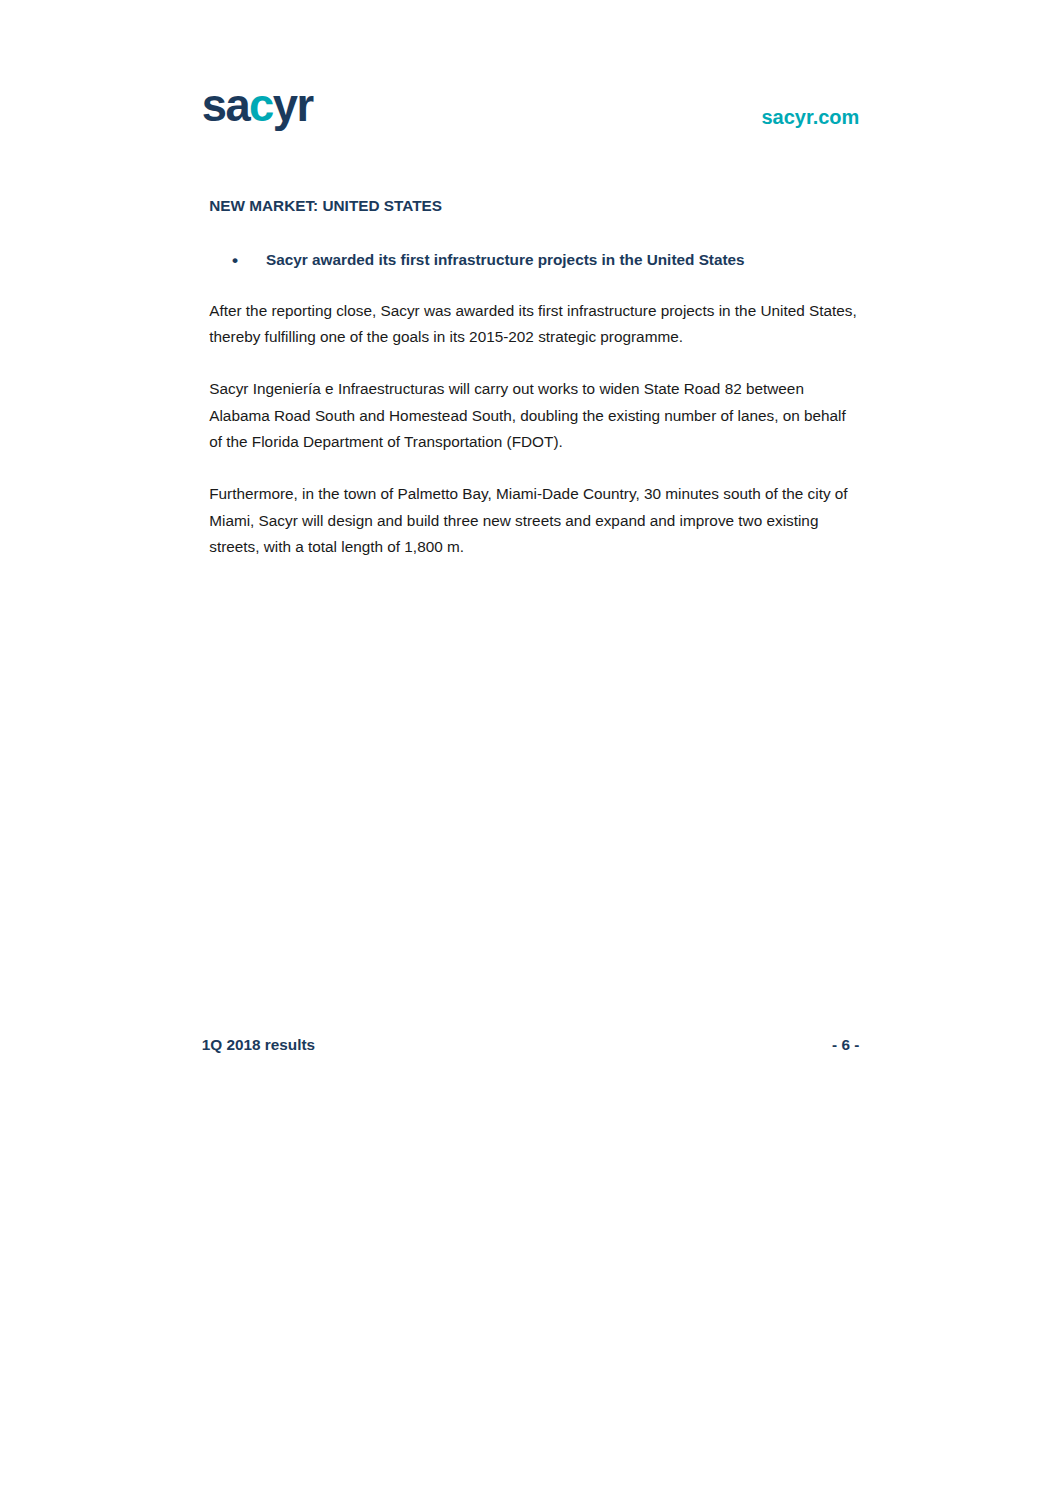sa cyr
sacyr.com
NEW MARKET: UNITED STATES
Sacyr awarded its first infrastructure projects in the United States
After the reporting close, Sacyr was awarded its first infrastructure projects in the United States, thereby fulfilling one of the goals in its 2015-202 strategic programme.
Sacyr Ingeniería e Infraestructuras will carry out works to widen State Road 82 between Alabama Road South and Homestead South, doubling the existing number of lanes, on behalf of the Florida Department of Transportation (FDOT).
Furthermore, in the town of Palmetto Bay, Miami-Dade Country, 30 minutes south of the city of Miami, Sacyr will design and build three new streets and expand and improve two existing streets, with a total length of 1,800 m.
1Q 2018 results
- 6 -